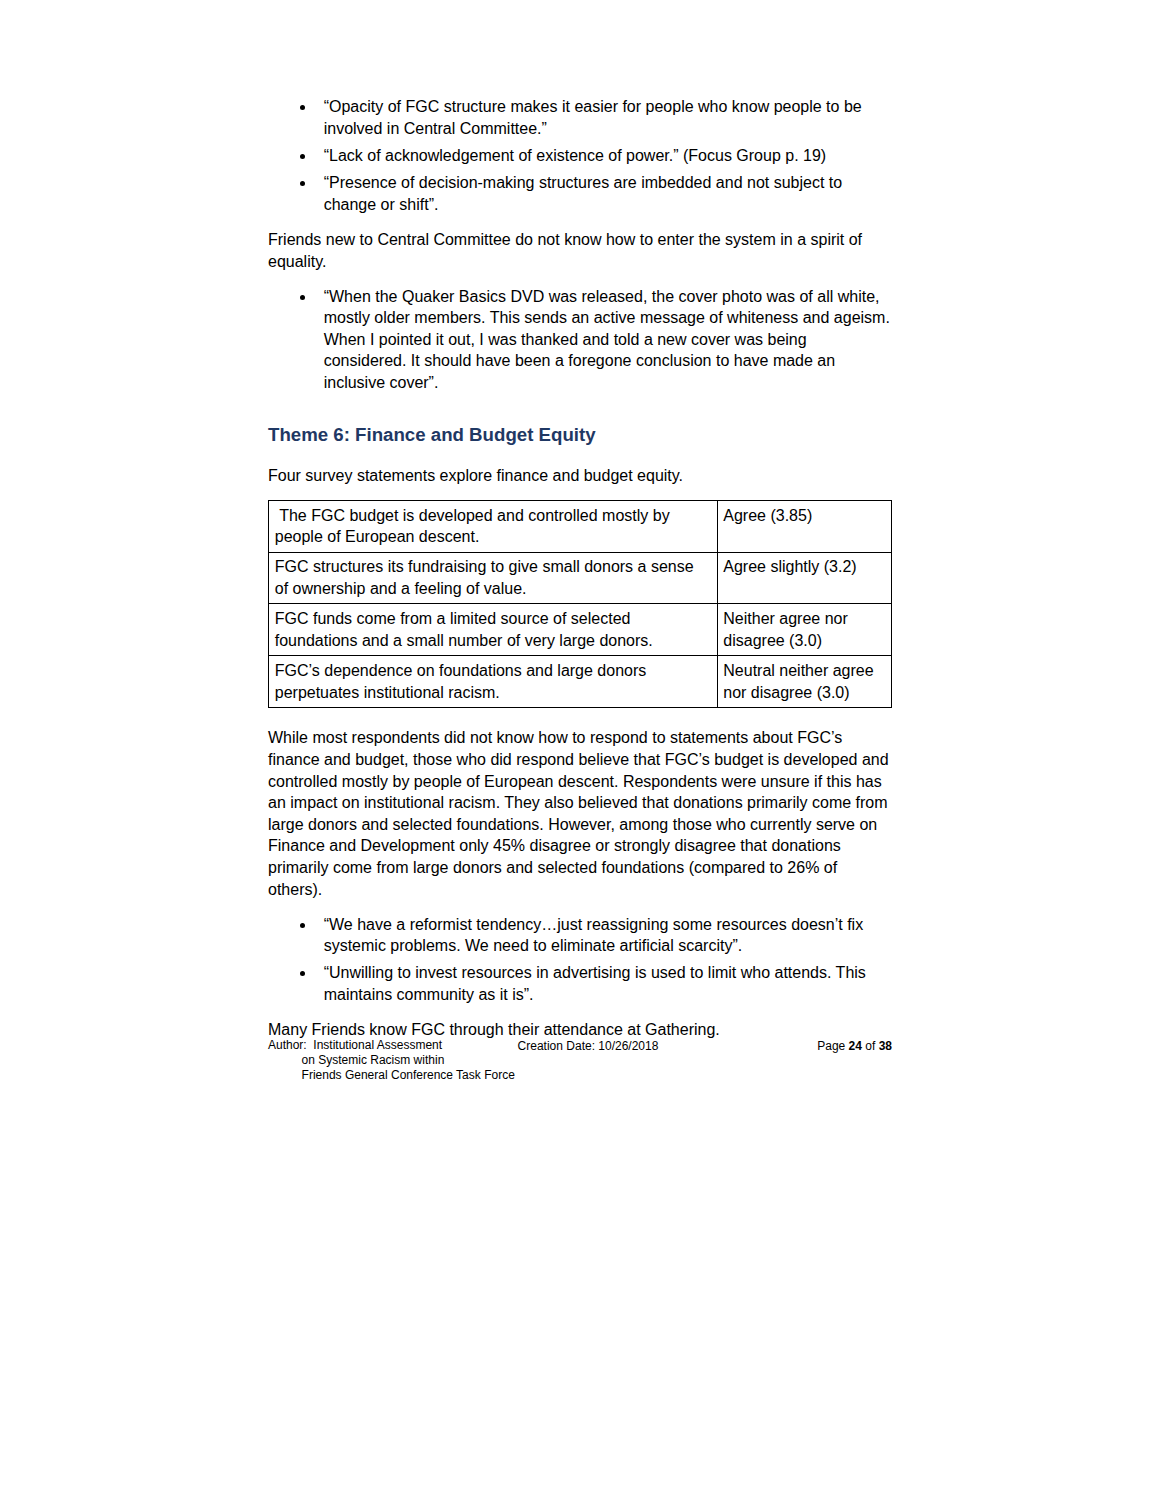“Opacity of FGC structure makes it easier for people who know people to be involved in Central Committee.”
“Lack of acknowledgement of existence of power.” (Focus Group p. 19)
“Presence of decision-making structures are imbedded and not subject to change or shift”.
Friends new to Central Committee do not know how to enter the system in a spirit of equality.
“When the Quaker Basics DVD was released, the cover photo was of all white, mostly older members. This sends an active message of whiteness and ageism. When I pointed it out, I was thanked and told a new cover was being considered. It should have been a foregone conclusion to have made an inclusive cover”.
Theme 6: Finance and Budget Equity
Four survey statements explore finance and budget equity.
| The FGC budget is developed and controlled mostly by people of European descent. | Agree (3.85) |
| FGC structures its fundraising to give small donors a sense of ownership and a feeling of value. | Agree slightly (3.2) |
| FGC funds come from a limited source of selected foundations and a small number of very large donors. | Neither agree nor disagree (3.0) |
| FGC’s dependence on foundations and large donors perpetuates institutional racism. | Neutral neither agree nor disagree (3.0) |
While most respondents did not know how to respond to statements about FGC’s finance and budget, those who did respond believe that FGC’s budget is developed and controlled mostly by people of European descent. Respondents were unsure if this has an impact on institutional racism. They also believed that donations primarily come from large donors and selected foundations. However, among those who currently serve on Finance and Development only 45% disagree or strongly disagree that donations primarily come from large donors and selected foundations (compared to 26% of others).
“We have a reformist tendency…just reassigning some resources doesn’t fix systemic problems. We need to eliminate artificial scarcity”.
“Unwilling to invest resources in advertising is used to limit who attends. This maintains community as it is”.
Many Friends know FGC through their attendance at Gathering.
Author: Institutional Assessment
on Systemic Racism within Friends General Conference Task Force
Creation Date: 10/26/2018
Page 24 of 38